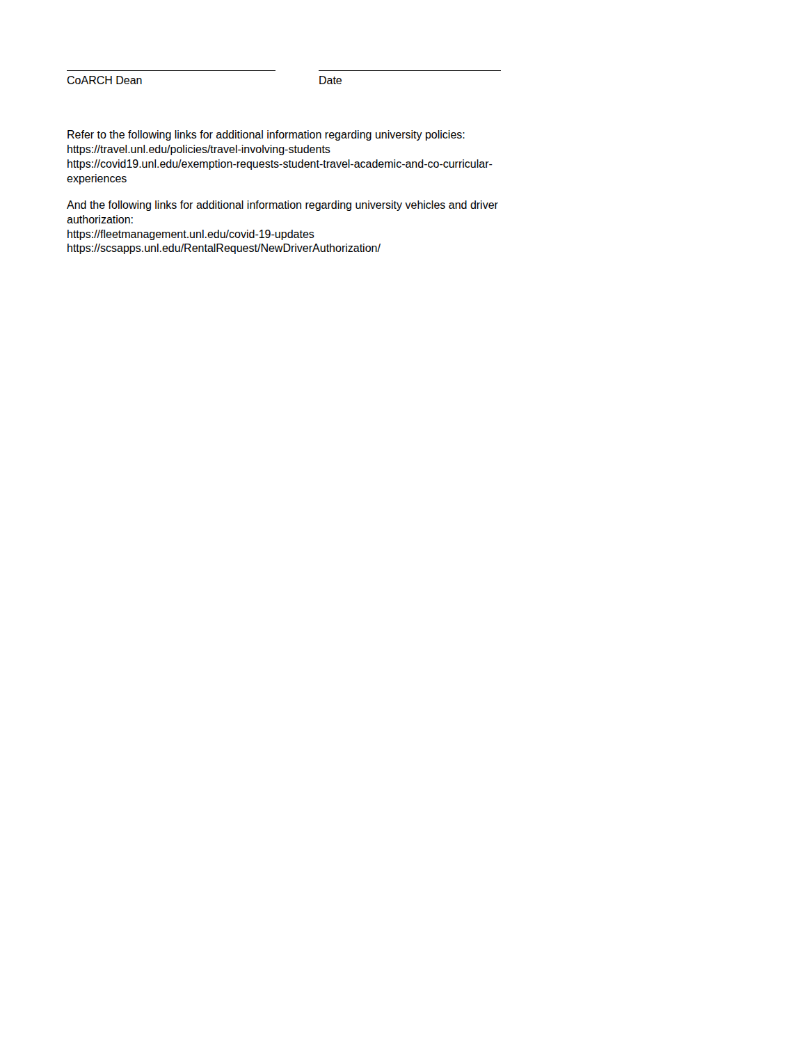CoARCH Dean
Date
Refer to the following links for additional information regarding university policies:
https://travel.unl.edu/policies/travel-involving-students
https://covid19.unl.edu/exemption-requests-student-travel-academic-and-co-curricular-experiences
And the following links for additional information regarding university vehicles and driver authorization:
https://fleetmanagement.unl.edu/covid-19-updates
https://scsapps.unl.edu/RentalRequest/NewDriverAuthorization/